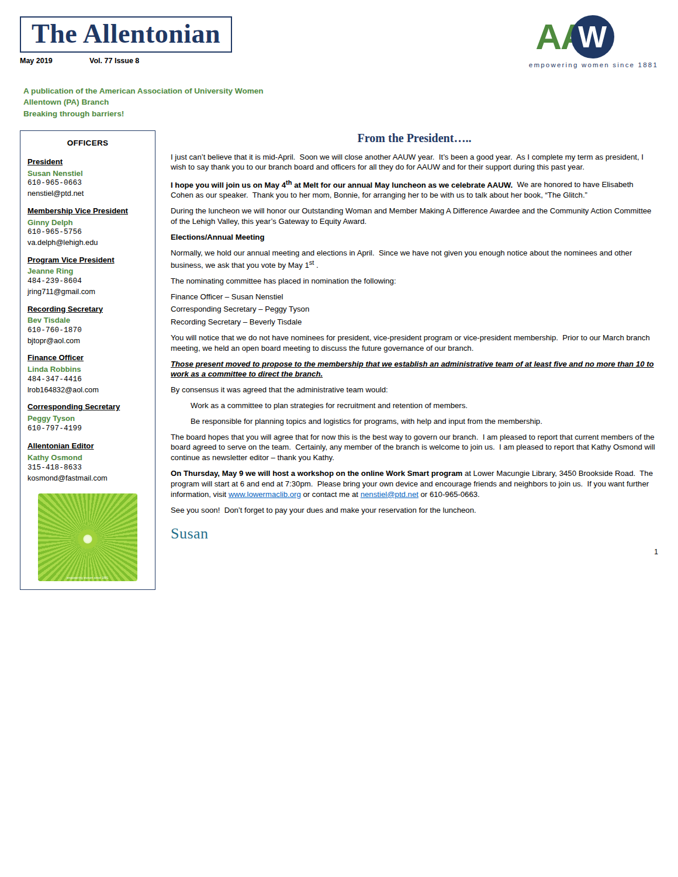The Allentonian
May 2019 Vol. 77 Issue 8
AAU W
empowering women since 1881
A publication of the American Association of University Women
Allentown (PA) Branch
Breaking through barriers!
OFFICERS
President
Susan Nenstiel
610-965-0663
nenstiel@ptd.net
Membership Vice President
Ginny Delph
610-965-5756
va.delph@lehigh.edu
Program Vice President
Jeanne Ring
484-239-8604
jring711@gmail.com
Recording Secretary
Bev Tisdale
610-760-1870
bjtopr@aol.com
Finance Officer
Linda Robbins
484-347-4416
lrob164832@aol.com
Corresponding Secretary
Peggy Tyson
610-797-4199
Allentonian Editor
Kathy Osmond
315-418-8633
kosmond@fastmail.com
empowering women since 1881
From the President…..
I just can’t believe that it is mid-April. Soon we will close another AAUW year. It’s been a good year. As I complete my term as president, I wish to say thank you to our branch board and officers for all they do for AAUW and for their support during this past year.
I hope you will join us on May 4th at Melt for our annual May luncheon as we celebrate AAUW. We are honored to have Elisabeth Cohen as our speaker. Thank you to her mom, Bonnie, for arranging her to be with us to talk about her book, “The Glitch.”
During the luncheon we will honor our Outstanding Woman and Member Making A Difference Awardee and the Community Action Committee of the Lehigh Valley, this year’s Gateway to Equity Award.
Elections/Annual Meeting
Normally, we hold our annual meeting and elections in April. Since we have not given you enough notice about the nominees and other business, we ask that you vote by May 1st .
The nominating committee has placed in nomination the following:
Finance Officer – Susan Nenstiel
Corresponding Secretary – Peggy Tyson
Recording Secretary – Beverly Tisdale
You will notice that we do not have nominees for president, vice-president program or vice-president membership. Prior to our March branch meeting, we held an open board meeting to discuss the future governance of our branch.
Those present moved to propose to the membership that we establish an administrative team of at least five and no more than 10 to work as a committee to direct the branch.
By consensus it was agreed that the administrative team would:
Work as a committee to plan strategies for recruitment and retention of members.
Be responsible for planning topics and logistics for programs, with help and input from the membership.
The board hopes that you will agree that for now this is the best way to govern our branch. I am pleased to report that current members of the board agreed to serve on the team. Certainly, any member of the branch is welcome to join us. I am pleased to report that Kathy Osmond will continue as newsletter editor – thank you Kathy.
On Thursday, May 9 we will host a workshop on the online Work Smart program at Lower Macungie Library, 3450 Brookside Road. The program will start at 6 and end at 7:30pm. Please bring your own device and encourage friends and neighbors to join us. If you want further information, visit www.lowermaclib.org or contact me at nenstiel@ptd.net or 610-965-0663.
See you soon! Don’t forget to pay your dues and make your reservation for the luncheon.
Susan
1